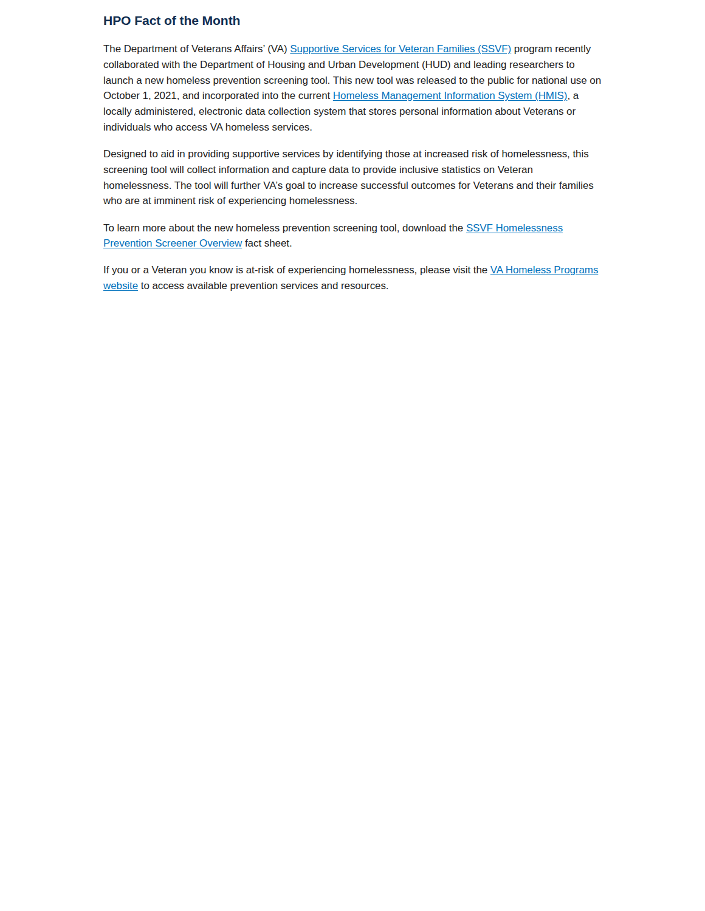HPO Fact of the Month
The Department of Veterans Affairs’ (VA) Supportive Services for Veteran Families (SSVF) program recently collaborated with the Department of Housing and Urban Development (HUD) and leading researchers to launch a new homeless prevention screening tool. This new tool was released to the public for national use on October 1, 2021, and incorporated into the current Homeless Management Information System (HMIS), a locally administered, electronic data collection system that stores personal information about Veterans or individuals who access VA homeless services.
Designed to aid in providing supportive services by identifying those at increased risk of homelessness, this screening tool will collect information and capture data to provide inclusive statistics on Veteran homelessness. The tool will further VA’s goal to increase successful outcomes for Veterans and their families who are at imminent risk of experiencing homelessness.
To learn more about the new homeless prevention screening tool, download the SSVF Homelessness Prevention Screener Overview fact sheet.
If you or a Veteran you know is at-risk of experiencing homelessness, please visit the VA Homeless Programs website to access available prevention services and resources.